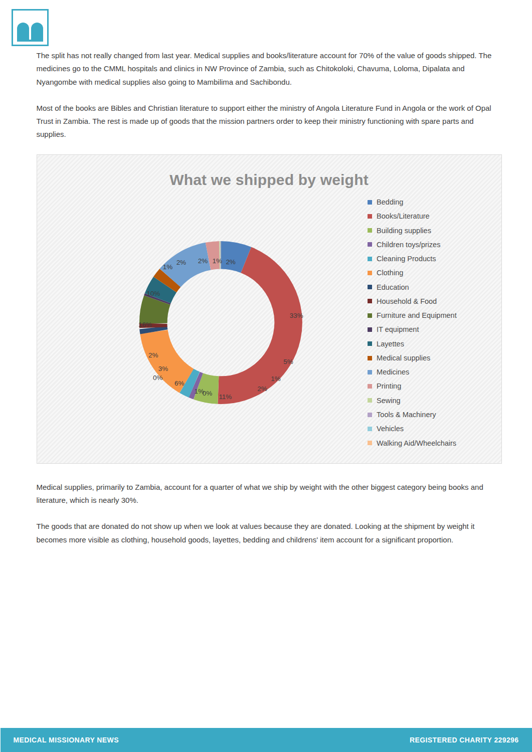The split has not really changed from last year. Medical supplies and books/literature account for 70% of the value of goods shipped. The medicines go to the CMML hospitals and clinics in NW Province of Zambia, such as Chitokoloki, Chavuma, Loloma, Dipalata and Nyangombe with medical supplies also going to Mambilima and Sachibondu.
Most of the books are Bibles and Christian literature to support either the ministry of Angola Literature Fund in Angola or the work of Opal Trust in Zambia. The rest is made up of goods that the mission partners order to keep their ministry functioning with spare parts and supplies.
What we shipped by weight
1% 2% 2% 1% 2% 10% 16% 2% 3% 0% 6% 1% 0% 11% 2% 1% 5% 33%
Bedding
Books/Literature
Building supplies
Children toys/prizes
Cleaning Products
Clothing
Education
Household & Food
Furniture and Equipment
IT equipment
Layettes
Medical supplies
Medicines
Printing
Sewing
Tools & Machinery
Vehicles
Walking Aid/Wheelchairs
Medical supplies, primarily to Zambia, account for a quarter of what we ship by weight with the other biggest category being books and literature, which is nearly 30%.
The goods that are donated do not show up when we look at values because they are donated. Looking at the shipment by weight it becomes more visible as clothing, household goods, layettes, bedding and childrens' item account for a significant proportion.
Medical Missionary News Registered Charity 229296